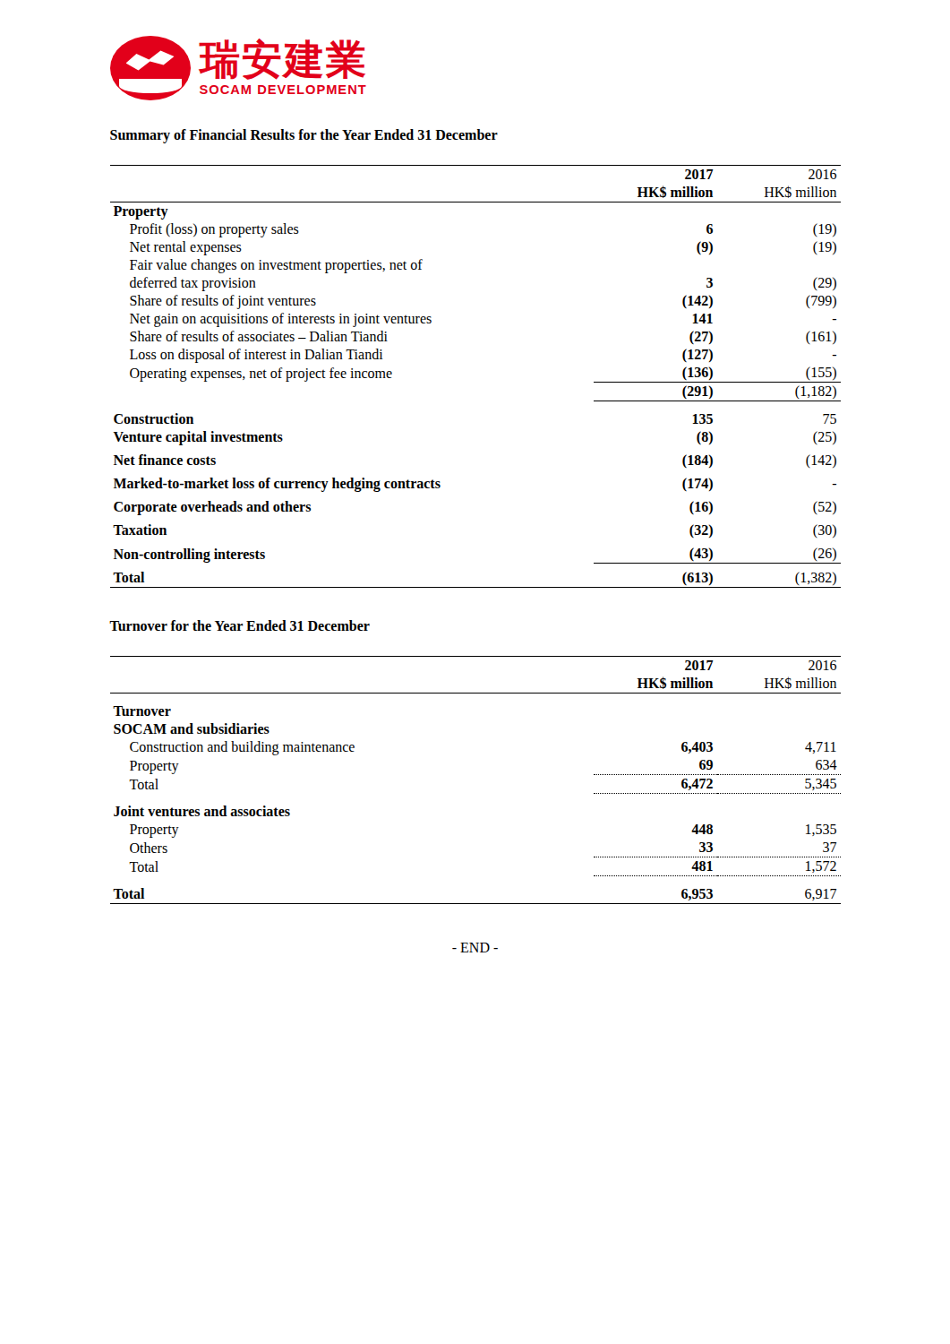瑞安建業
SOCAM DEVELOPMENT
Summary of Financial Results for the Year Ended 31 December
| | 2017 | 2016 |
| | HK$ million | HK$ million |
| Property | | |
| Profit (loss) on property sales | 6 | (19) |
| Net rental expenses | (9) | (19) |
| Fair value changes on investment properties, net of | | |
| deferred tax provision | 3 | (29) |
| Share of results of joint ventures | (142) | (799) |
| Net gain on acquisitions of interests in joint ventures | 141 | - |
| Share of results of associates – Dalian Tiandi | (27) | (161) |
| Loss on disposal of interest in Dalian Tiandi | (127) | - |
| Operating expenses, net of project fee income | (136) | (155) |
| | (291) | (1,182) |
| Construction | 135 | 75 |
| Venture capital investments | (8) | (25) |
| Net finance costs | (184) | (142) |
| Marked-to-market loss of currency hedging contracts | (174) | - |
| Corporate overheads and others | (16) | (52) |
| Taxation | (32) | (30) |
| Non-controlling interests | (43) | (26) |
| Total | (613) | (1,382) |
Turnover for the Year Ended 31 December
| | 2017 | 2016 |
| | HK$ million | HK$ million |
| Turnover | | |
| SOCAM and subsidiaries | | |
| Construction and building maintenance | 6,403 | 4,711 |
| Property | 69 | 634 |
| Total | 6,472 | 5,345 |
| Joint ventures and associates | | |
| Property | 448 | 1,535 |
| Others | 33 | 37 |
| Total | 481 | 1,572 |
| Total | 6,953 | 6,917 |
- END -